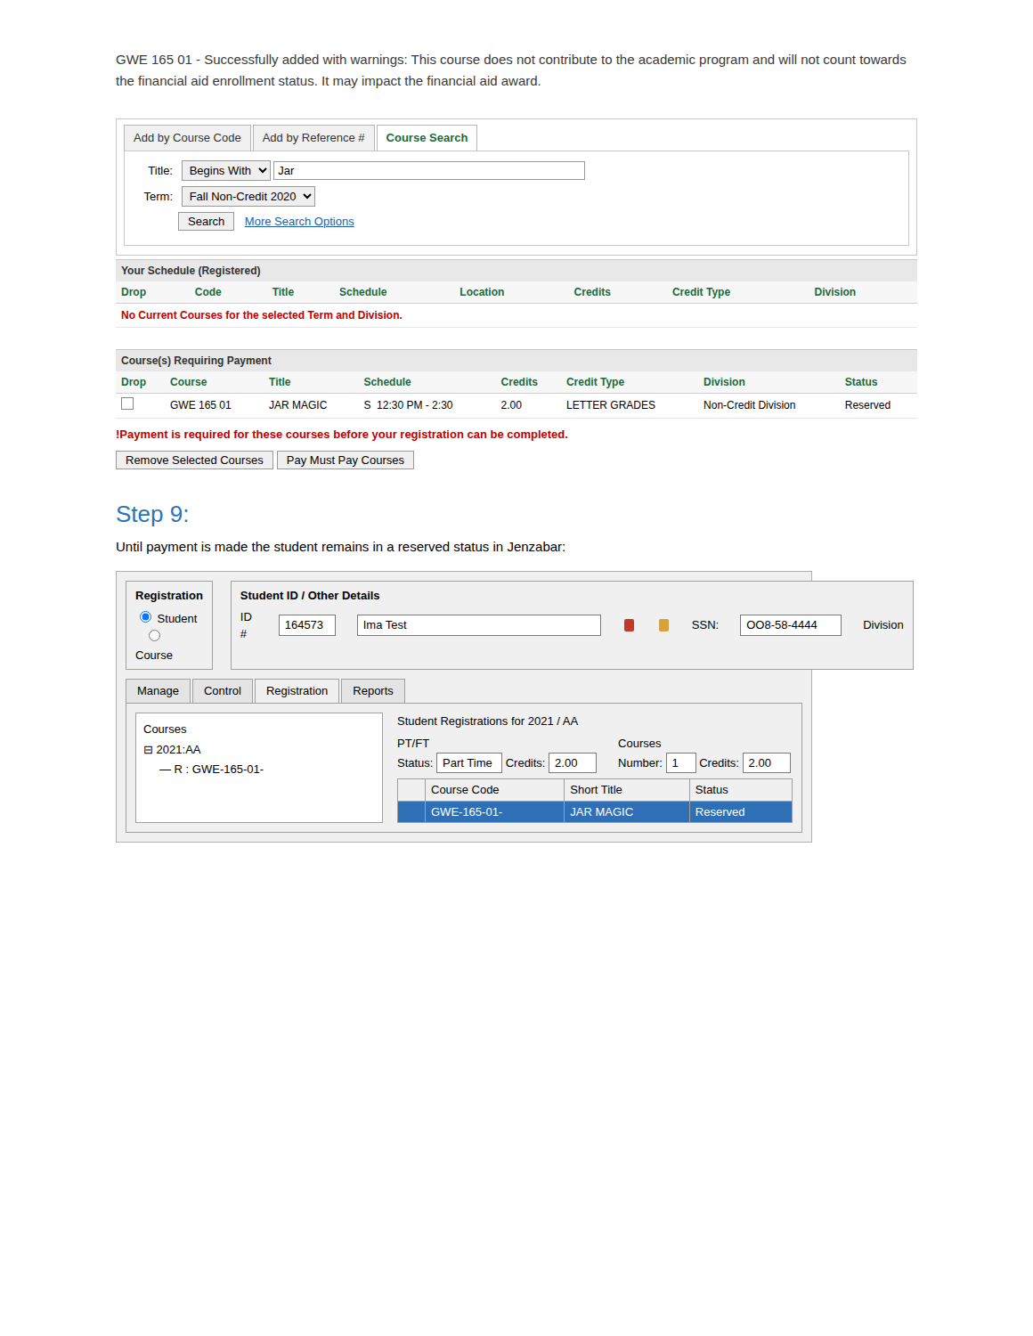GWE 165 01 - Successfully added with warnings: This course does not contribute to the academic program and will not count towards the financial aid enrollment status. It may impact the financial aid award.
Add by Course Code
Add by Reference #
Course Search
Title: Begins With
Term: Fall Non-Credit 2020
Search More Search Options
Your Schedule (Registered)
| Drop | Code | Title | Schedule | Location | Credits | Credit Type | Division |
| --- | --- | --- | --- | --- | --- | --- | --- |
| No Current Courses for the selected Term and Division. |
Course(s) Requiring Payment
| Drop | Course | Title | Schedule | Credits | Credit Type | Division | Status |
| --- | --- | --- | --- | --- | --- | --- | --- |
| | GWE 165 01 | JAR MAGIC | S 12:30 PM - 2:30 | 2.00 | LETTER GRADES | Non-Credit Division | Reserved |
!Payment is required for these courses before your registration can be completed.
Remove Selected Courses Pay Must Pay Courses
Step 9:
Until payment is made the student remains in a reserved status in Jenzabar:
Registration
Student Course
Student ID / Other Details
ID # 164573 Ima Test SSN: OO8-58-4444 Division
Manage
Control
Registration
Reports
Courses
⊟ 2021:AA
— R : GWE-165-01-
Student Registrations for 2021 / AA
PT/FT
Status: Part Time Credits: 2.00
Courses
Number: 1 Credits: 2.00
| | Course Code | Short Title | Status |
| --- | --- | --- | --- |
| | GWE-165-01- | JAR MAGIC | Reserved |